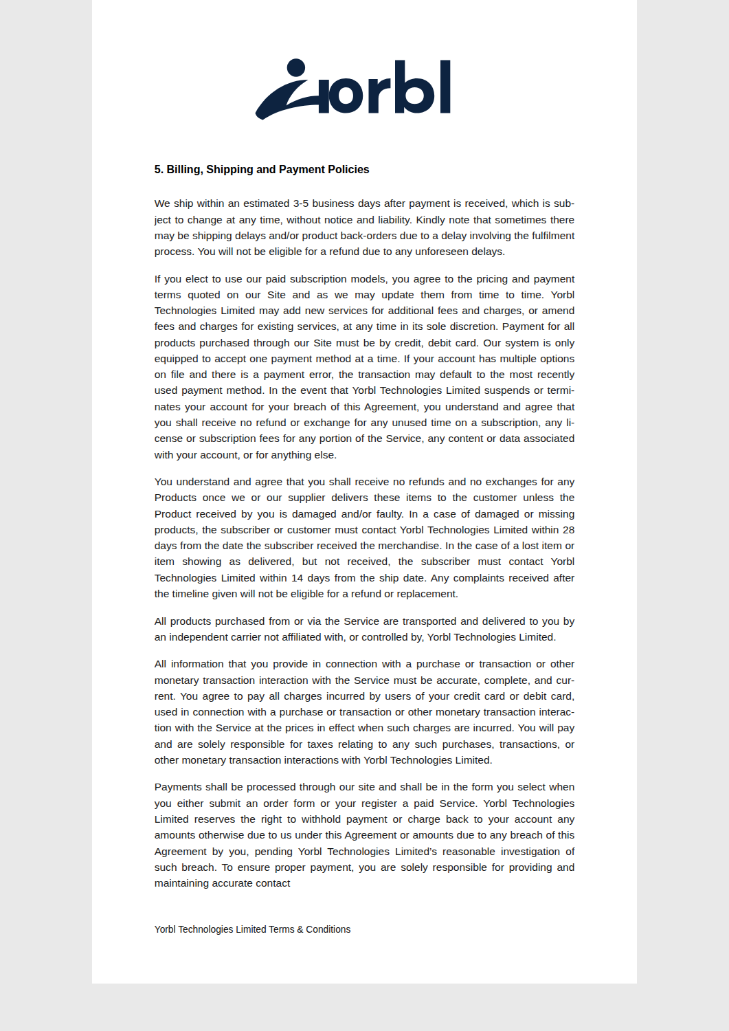Yorbl
5. Billing, Shipping and Payment Policies
We ship within an estimated 3-5 business days after payment is received, which is subject to change at any time, without notice and liability. Kindly note that sometimes there may be shipping delays and/or product back-orders due to a delay involving the fulfilment process. You will not be eligible for a refund due to any unforeseen delays.
If you elect to use our paid subscription models, you agree to the pricing and payment terms quoted on our Site and as we may update them from time to time. Yorbl Technologies Limited may add new services for additional fees and charges, or amend fees and charges for existing services, at any time in its sole discretion. Payment for all products purchased through our Site must be by credit, debit card. Our system is only equipped to accept one payment method at a time. If your account has multiple options on file and there is a payment error, the transaction may default to the most recently used payment method. In the event that Yorbl Technologies Limited suspends or terminates your account for your breach of this Agreement, you understand and agree that you shall receive no refund or exchange for any unused time on a subscription, any license or subscription fees for any portion of the Service, any content or data associated with your account, or for anything else.
You understand and agree that you shall receive no refunds and no exchanges for any Products once we or our supplier delivers these items to the customer unless the Product received by you is damaged and/or faulty. In a case of damaged or missing products, the subscriber or customer must contact Yorbl Technologies Limited within 28 days from the date the subscriber received the merchandise. In the case of a lost item or item showing as delivered, but not received, the subscriber must contact Yorbl Technologies Limited within 14 days from the ship date. Any complaints received after the timeline given will not be eligible for a refund or replacement.
All products purchased from or via the Service are transported and delivered to you by an independent carrier not affiliated with, or controlled by, Yorbl Technologies Limited.
All information that you provide in connection with a purchase or transaction or other monetary transaction interaction with the Service must be accurate, complete, and current. You agree to pay all charges incurred by users of your credit card or debit card, used in connection with a purchase or transaction or other monetary transaction interaction with the Service at the prices in effect when such charges are incurred. You will pay and are solely responsible for taxes relating to any such purchases, transactions, or other monetary transaction interactions with Yorbl Technologies Limited.
Payments shall be processed through our site and shall be in the form you select when you either submit an order form or your register a paid Service. Yorbl Technologies Limited reserves the right to withhold payment or charge back to your account any amounts otherwise due to us under this Agreement or amounts due to any breach of this Agreement by you, pending Yorbl Technologies Limited’s reasonable investigation of such breach. To ensure proper payment, you are solely responsible for providing and maintaining accurate contact
Yorbl Technologies Limited Terms & Conditions